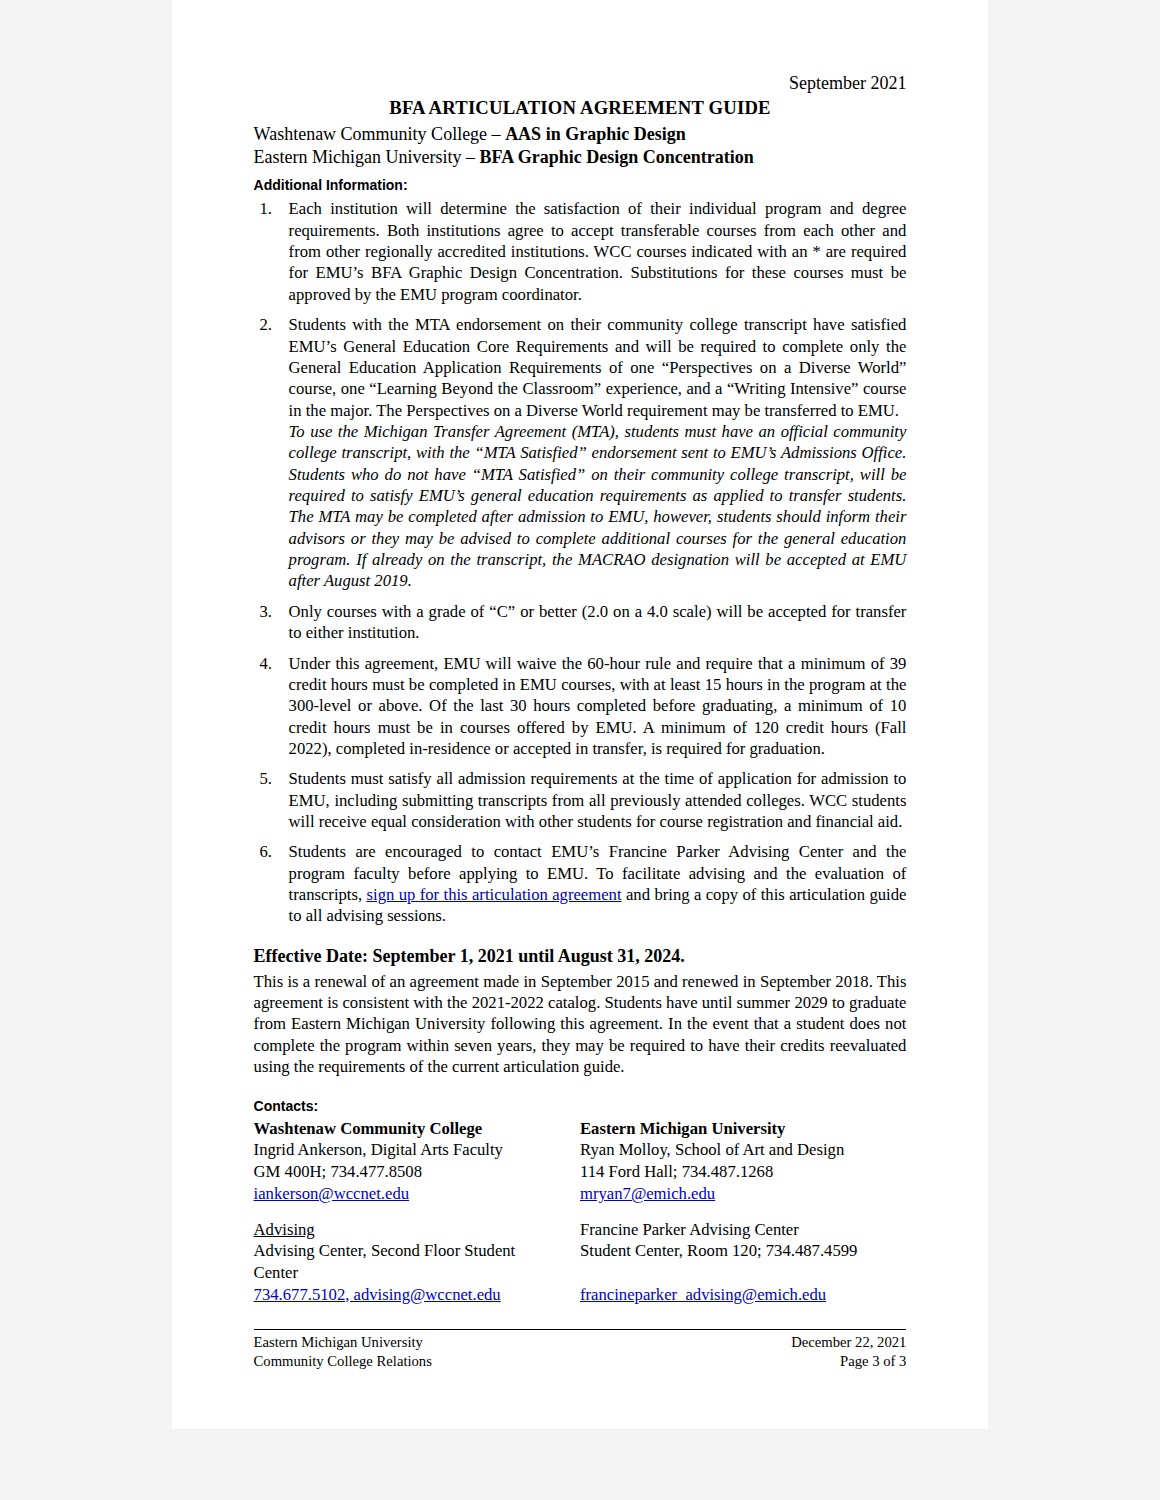September 2021
BFA ARTICULATION AGREEMENT GUIDE
Washtenaw Community College – AAS in Graphic Design
Eastern Michigan University – BFA Graphic Design Concentration
Additional Information:
Each institution will determine the satisfaction of their individual program and degree requirements. Both institutions agree to accept transferable courses from each other and from other regionally accredited institutions. WCC courses indicated with an * are required for EMU’s BFA Graphic Design Concentration. Substitutions for these courses must be approved by the EMU program coordinator.
Students with the MTA endorsement on their community college transcript have satisfied EMU’s General Education Core Requirements and will be required to complete only the General Education Application Requirements of one “Perspectives on a Diverse World” course, one “Learning Beyond the Classroom” experience, and a “Writing Intensive” course in the major. The Perspectives on a Diverse World requirement may be transferred to EMU.
To use the Michigan Transfer Agreement (MTA), students must have an official community college transcript, with the “MTA Satisfied” endorsement sent to EMU’s Admissions Office. Students who do not have “MTA Satisfied” on their community college transcript, will be required to satisfy EMU’s general education requirements as applied to transfer students. The MTA may be completed after admission to EMU, however, students should inform their advisors or they may be advised to complete additional courses for the general education program. If already on the transcript, the MACRAO designation will be accepted at EMU after August 2019.
Only courses with a grade of “C” or better (2.0 on a 4.0 scale) will be accepted for transfer to either institution.
Under this agreement, EMU will waive the 60-hour rule and require that a minimum of 39 credit hours must be completed in EMU courses, with at least 15 hours in the program at the 300-level or above. Of the last 30 hours completed before graduating, a minimum of 10 credit hours must be in courses offered by EMU. A minimum of 120 credit hours (Fall 2022), completed in-residence or accepted in transfer, is required for graduation.
Students must satisfy all admission requirements at the time of application for admission to EMU, including submitting transcripts from all previously attended colleges. WCC students will receive equal consideration with other students for course registration and financial aid.
Students are encouraged to contact EMU’s Francine Parker Advising Center and the program faculty before applying to EMU. To facilitate advising and the evaluation of transcripts, sign up for this articulation agreement and bring a copy of this articulation guide to all advising sessions.
Effective Date: September 1, 2021 until August 31, 2024.
This is a renewal of an agreement made in September 2015 and renewed in September 2018. This agreement is consistent with the 2021-2022 catalog. Students have until summer 2029 to graduate from Eastern Michigan University following this agreement. In the event that a student does not complete the program within seven years, they may be required to have their credits reevaluated using the requirements of the current articulation guide.
Contacts:
| Washtenaw Community College | Eastern Michigan University |
| Ingrid Ankerson, Digital Arts Faculty | Ryan Molloy, School of Art and Design |
| GM 400H; 734.477.8508 | 114 Ford Hall; 734.487.1268 |
| iankerson@wccnet.edu | mryan7@emich.edu |
| Advising | Francine Parker Advising Center |
| Advising Center, Second Floor Student Center | Student Center, Room 120; 734.487.4599 |
| 734.677.5102, advising@wccnet.edu | francineparker_advising@emich.edu |
Eastern Michigan University
Community College Relations
December 22, 2021
Page 3 of 3